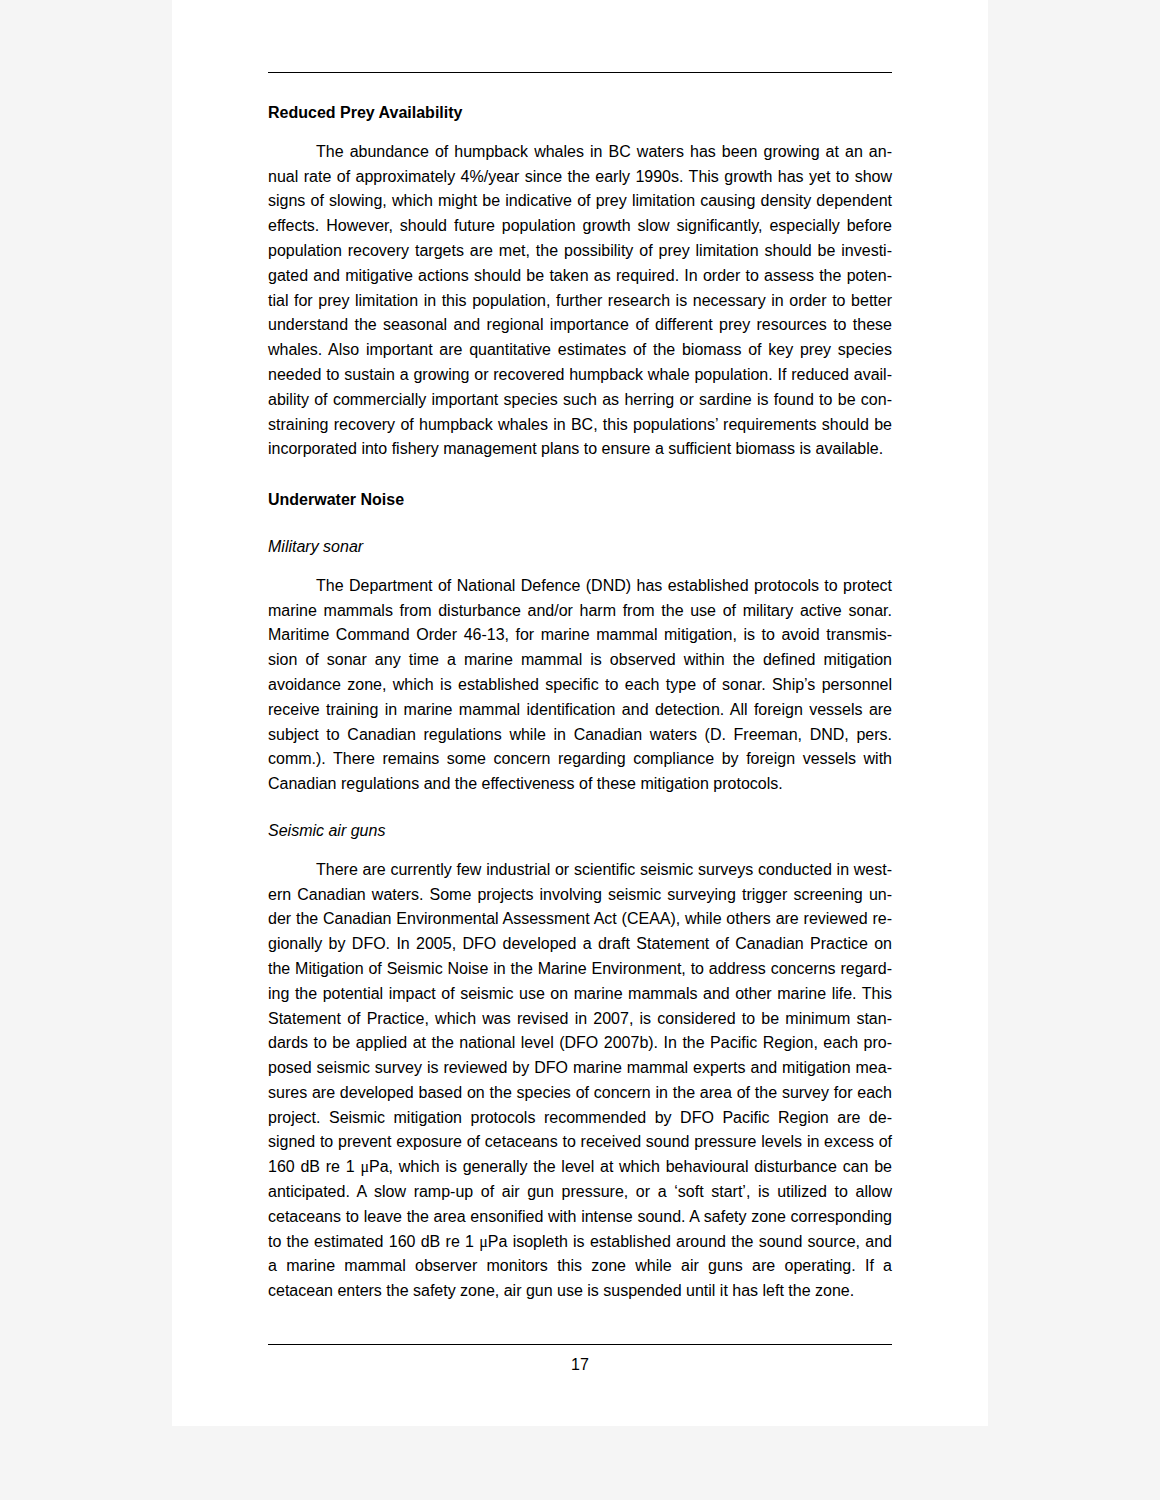Reduced Prey Availability
The abundance of humpback whales in BC waters has been growing at an annual rate of approximately 4%/year since the early 1990s. This growth has yet to show signs of slowing, which might be indicative of prey limitation causing density dependent effects. However, should future population growth slow significantly, especially before population recovery targets are met, the possibility of prey limitation should be investigated and mitigative actions should be taken as required. In order to assess the potential for prey limitation in this population, further research is necessary in order to better understand the seasonal and regional importance of different prey resources to these whales. Also important are quantitative estimates of the biomass of key prey species needed to sustain a growing or recovered humpback whale population. If reduced availability of commercially important species such as herring or sardine is found to be constraining recovery of humpback whales in BC, this populations’ requirements should be incorporated into fishery management plans to ensure a sufficient biomass is available.
Underwater Noise
Military sonar
The Department of National Defence (DND) has established protocols to protect marine mammals from disturbance and/or harm from the use of military active sonar. Maritime Command Order 46-13, for marine mammal mitigation, is to avoid transmission of sonar any time a marine mammal is observed within the defined mitigation avoidance zone, which is established specific to each type of sonar. Ship’s personnel receive training in marine mammal identification and detection. All foreign vessels are subject to Canadian regulations while in Canadian waters (D. Freeman, DND, pers. comm.). There remains some concern regarding compliance by foreign vessels with Canadian regulations and the effectiveness of these mitigation protocols.
Seismic air guns
There are currently few industrial or scientific seismic surveys conducted in western Canadian waters. Some projects involving seismic surveying trigger screening under the Canadian Environmental Assessment Act (CEAA), while others are reviewed regionally by DFO. In 2005, DFO developed a draft Statement of Canadian Practice on the Mitigation of Seismic Noise in the Marine Environment, to address concerns regarding the potential impact of seismic use on marine mammals and other marine life. This Statement of Practice, which was revised in 2007, is considered to be minimum standards to be applied at the national level (DFO 2007b). In the Pacific Region, each proposed seismic survey is reviewed by DFO marine mammal experts and mitigation measures are developed based on the species of concern in the area of the survey for each project. Seismic mitigation protocols recommended by DFO Pacific Region are designed to prevent exposure of cetaceans to received sound pressure levels in excess of 160 dB re 1 μ Pa, which is generally the level at which behavioural disturbance can be anticipated. A slow ramp-up of air gun pressure, or a ‘soft start’, is utilized to allow cetaceans to leave the area ensonified with intense sound. A safety zone corresponding to the estimated 160 dB re 1 μ Pa isopleth is established around the sound source, and a marine mammal observer monitors this zone while air guns are operating. If a cetacean enters the safety zone, air gun use is suspended until it has left the zone.
17